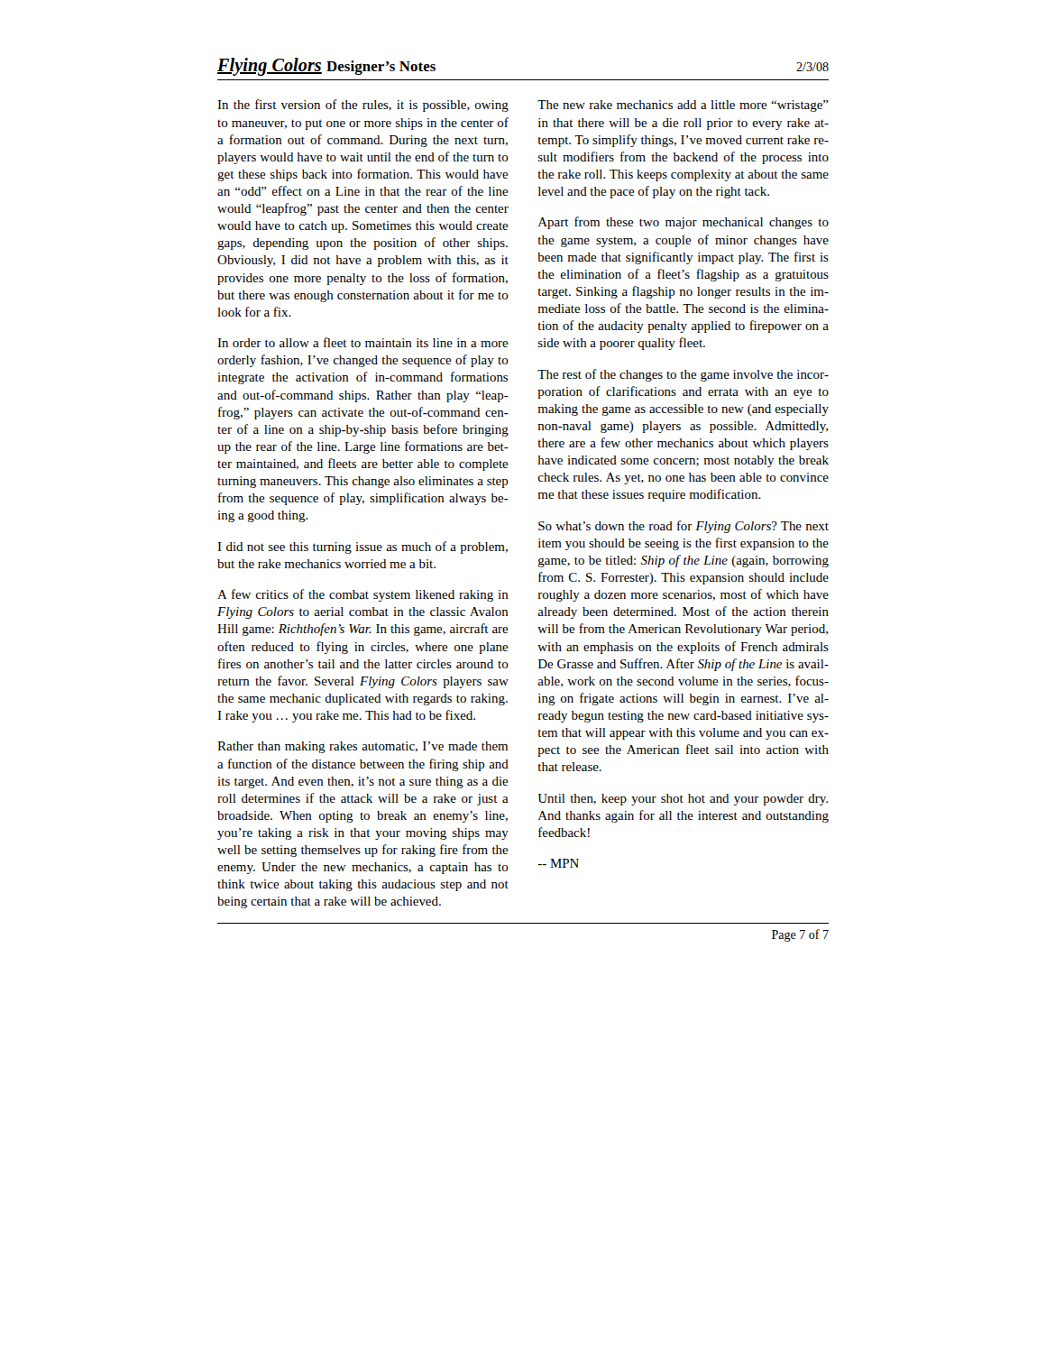Flying Colors Designer’s Notes
2/3/08
In the first version of the rules, it is possible, owing to maneuver, to put one or more ships in the center of a formation out of command. During the next turn, players would have to wait until the end of the turn to get these ships back into formation. This would have an “odd” effect on a Line in that the rear of the line would “leapfrog” past the center and then the center would have to catch up. Sometimes this would create gaps, depending upon the position of other ships. Obviously, I did not have a problem with this, as it provides one more penalty to the loss of formation, but there was enough consternation about it for me to look for a fix.
In order to allow a fleet to maintain its line in a more orderly fashion, I’ve changed the sequence of play to integrate the activation of in-command formations and out-of-command ships. Rather than play “leap-frog,” players can activate the out-of-command center of a line on a ship-by-ship basis before bringing up the rear of the line. Large line formations are better maintained, and fleets are better able to complete turning maneuvers. This change also eliminates a step from the sequence of play, simplification always being a good thing.
I did not see this turning issue as much of a problem, but the rake mechanics worried me a bit.
A few critics of the combat system likened raking in Flying Colors to aerial combat in the classic Avalon Hill game: Richthofen’s War. In this game, aircraft are often reduced to flying in circles, where one plane fires on another’s tail and the latter circles around to return the favor. Several Flying Colors players saw the same mechanic duplicated with regards to raking. I rake you … you rake me. This had to be fixed.
Rather than making rakes automatic, I’ve made them a function of the distance between the firing ship and its target. And even then, it’s not a sure thing as a die roll determines if the attack will be a rake or just a broadside. When opting to break an enemy’s line, you’re taking a risk in that your moving ships may well be setting themselves up for raking fire from the enemy. Under the new mechanics, a captain has to think twice about taking this audacious step and not being certain that a rake will be achieved.
The new rake mechanics add a little more “wristage” in that there will be a die roll prior to every rake attempt. To simplify things, I’ve moved current rake result modifiers from the backend of the process into the rake roll. This keeps complexity at about the same level and the pace of play on the right tack.
Apart from these two major mechanical changes to the game system, a couple of minor changes have been made that significantly impact play. The first is the elimination of a fleet’s flagship as a gratuitous target. Sinking a flagship no longer results in the immediate loss of the battle. The second is the elimination of the audacity penalty applied to firepower on a side with a poorer quality fleet.
The rest of the changes to the game involve the incorporation of clarifications and errata with an eye to making the game as accessible to new (and especially non-naval game) players as possible. Admittedly, there are a few other mechanics about which players have indicated some concern; most notably the break check rules. As yet, no one has been able to convince me that these issues require modification.
So what’s down the road for Flying Colors? The next item you should be seeing is the first expansion to the game, to be titled: Ship of the Line (again, borrowing from C. S. Forrester). This expansion should include roughly a dozen more scenarios, most of which have already been determined. Most of the action therein will be from the American Revolutionary War period, with an emphasis on the exploits of French admirals De Grasse and Suffren. After Ship of the Line is available, work on the second volume in the series, focusing on frigate actions will begin in earnest. I’ve already begun testing the new card-based initiative system that will appear with this volume and you can expect to see the American fleet sail into action with that release.
Until then, keep your shot hot and your powder dry. And thanks again for all the interest and outstanding feedback!
-- MPN
Page 7 of 7